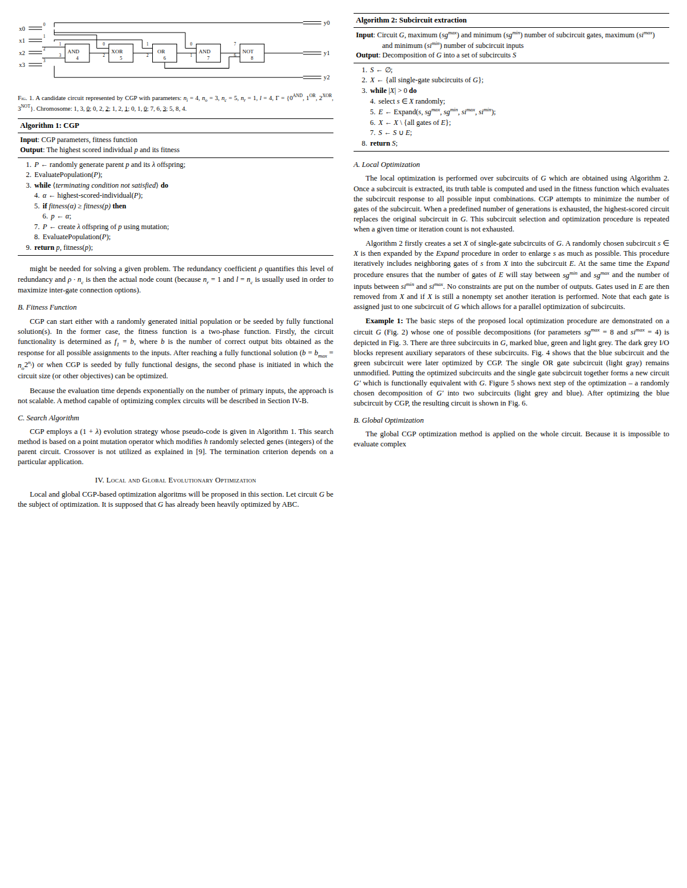x0 x1 x2 x3 0 1 2 3 AND 4 1 3 XOR 5 0 2 OR 6 1 2 AND 7 0 1 NOT 8 7 6 y1 y0 y2
Fig. 1. A candidate circuit represented by CGP with parameters: ni = 4, no = 3, nc = 5, nr = 1, l = 4, Γ = {0AND, 1OR, 2XOR, 3NOT}. Chromosome: 1, 3, 0; 0, 2, 2; 1, 2, 1; 0, 1, 0; 7, 6, 3; 5, 8, 4.
Algorithm 1: CGP
Input: CGP parameters, fitness function Output: The highest scored individual p and its fitness
P ← randomly generate parent p and its λ offspring;
EvaluatePopulation(P);
while ⟨terminating condition not satisfied⟩ do
α ← highest-scored-individual(P);
if fitness(α) ≥ fitness(p) then
p ← α;
P ← create λ offspring of p using mutation;
EvaluatePopulation(P);
return p, fitness(p);
might be needed for solving a given problem. The redundancy coefficient ρ quantifies this level of redundancy and ρ · nc is then the actual node count (because nr = 1 and l = nc is usually used in order to maximize inter-gate connection options).
B. Fitness Function
CGP can start either with a randomly generated initial population or be seeded by fully functional solution(s). In the former case, the fitness function is a two-phase function. Firstly, the circuit functionality is determined as f1 = b, where b is the number of correct output bits obtained as the response for all possible assignments to the inputs. After reaching a fully functional solution (b = bmax = no2ni) or when CGP is seeded by fully functional designs, the second phase is initiated in which the circuit size (or other objectives) can be optimized.
Because the evaluation time depends exponentially on the number of primary inputs, the approach is not scalable. A method capable of optimizing complex circuits will be described in Section IV-B.
C. Search Algorithm
CGP employs a (1 + λ) evolution strategy whose pseudo-code is given in Algorithm 1. This search method is based on a point mutation operator which modifies h randomly selected genes (integers) of the parent circuit. Crossover is not utilized as explained in [9]. The termination criterion depends on a particular application.
IV. Local and Global Evolutionary Optimization
Local and global CGP-based optimization algoritms will be proposed in this section. Let circuit G be the subject of optimization. It is supposed that G has already been heavily optimized by ABC.
Algorithm 2: Subcircuit extraction
Input: Circuit G, maximum (sgmax) and minimum (sgmin) number of subcircuit gates, maximum (simax) and minimum (simin) number of subcircuit inputs Output: Decomposition of G into a set of subcircuits S
S ← ∅;
X ← {all single-gate subcircuits of G};
while |X| > 0 do
select s ∈ X randomly;
E ← Expand(s, sgmax, sgmin, simax, simin);
X ← X \ {all gates of E};
S ← S ∪ E;
return S;
A. Local Optimization
The local optimization is performed over subcircuits of G which are obtained using Algorithm 2. Once a subcircuit is extracted, its truth table is computed and used in the fitness function which evaluates the subcircuit response to all possible input combinations. CGP attempts to minimize the number of gates of the subcircuit. When a predefined number of generations is exhausted, the highest-scored circuit replaces the original subcircuit in G. This subcircuit selection and optimization procedure is repeated when a given time or iteration count is not exhausted.
Algorithm 2 firstly creates a set X of single-gate subcircuits of G. A randomly chosen subcircuit s ∈ X is then expanded by the Expand procedure in order to enlarge s as much as possible. This procedure iteratively includes neighboring gates of s from X into the subcircuit E. At the same time the Expand procedure ensures that the number of gates of E will stay between sgmin and sgmax and the number of inputs between simin and simax. No constraints are put on the number of outputs. Gates used in E are then removed from X and if X is still a nonempty set another iteration is performed. Note that each gate is assigned just to one subcircuit of G which allows for a parallel optimization of subcircuits.
Example 1: The basic steps of the proposed local optimization procedure are demonstrated on a circuit G (Fig. 2) whose one of possible decompositions (for parameters sgmax = 8 and simax = 4) is depicted in Fig. 3. There are three subcircuits in G, marked blue, green and light grey. The dark grey I/O blocks represent auxiliary separators of these subcircuits. Fig. 4 shows that the blue subcircuit and the green subcircuit were later optimized by CGP. The single OR gate subcircuit (light gray) remains unmodified. Putting the optimized subcircuits and the single gate subcircuit together forms a new circuit G′ which is functionally equivalent with G. Figure 5 shows next step of the optimization – a randomly chosen decomposition of G′ into two subcircuits (light grey and blue). After optimizing the blue subcircuit by CGP, the resulting circuit is shown in Fig. 6.
B. Global Optimization
The global CGP optimization method is applied on the whole circuit. Because it is impossible to evaluate complex